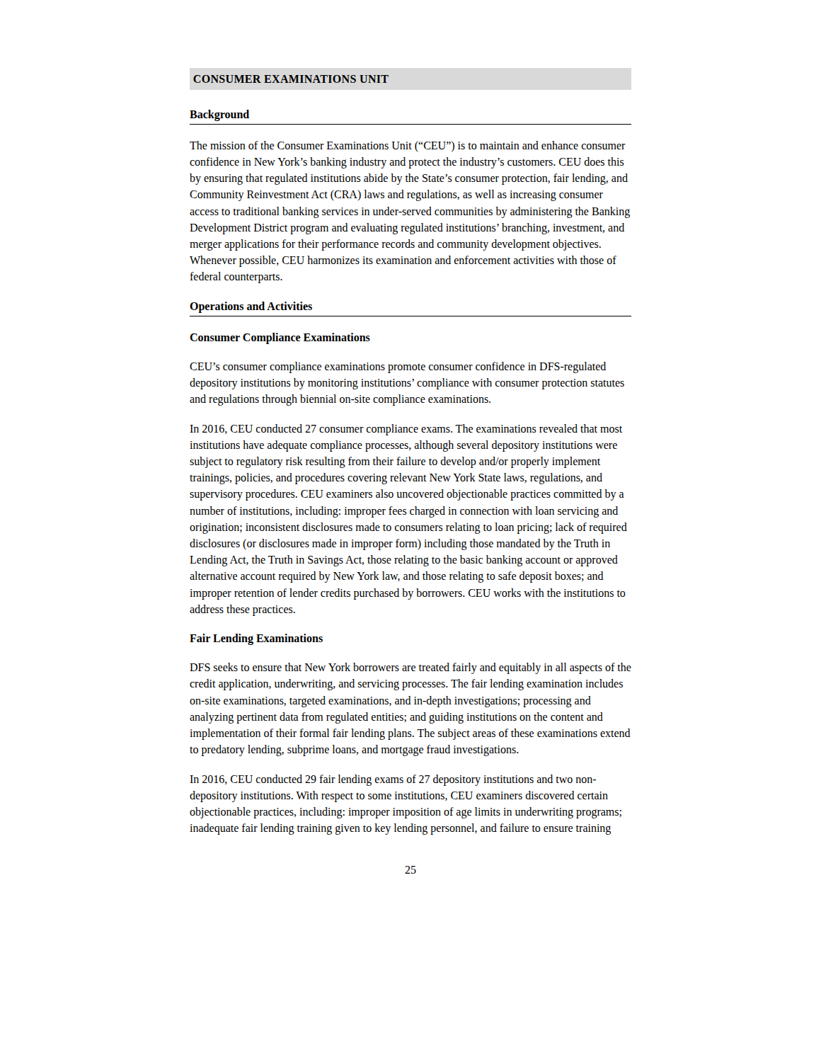CONSUMER EXAMINATIONS UNIT
Background
The mission of the Consumer Examinations Unit (“CEU”) is to maintain and enhance consumer confidence in New York’s banking industry and protect the industry’s customers. CEU does this by ensuring that regulated institutions abide by the State’s consumer protection, fair lending, and Community Reinvestment Act (CRA) laws and regulations, as well as increasing consumer access to traditional banking services in under-served communities by administering the Banking Development District program and evaluating regulated institutions’ branching, investment, and merger applications for their performance records and community development objectives. Whenever possible, CEU harmonizes its examination and enforcement activities with those of federal counterparts.
Operations and Activities
Consumer Compliance Examinations
CEU’s consumer compliance examinations promote consumer confidence in DFS-regulated depository institutions by monitoring institutions’ compliance with consumer protection statutes and regulations through biennial on-site compliance examinations.
In 2016, CEU conducted 27 consumer compliance exams. The examinations revealed that most institutions have adequate compliance processes, although several depository institutions were subject to regulatory risk resulting from their failure to develop and/or properly implement trainings, policies, and procedures covering relevant New York State laws, regulations, and supervisory procedures. CEU examiners also uncovered objectionable practices committed by a number of institutions, including: improper fees charged in connection with loan servicing and origination; inconsistent disclosures made to consumers relating to loan pricing; lack of required disclosures (or disclosures made in improper form) including those mandated by the Truth in Lending Act, the Truth in Savings Act, those relating to the basic banking account or approved alternative account required by New York law, and those relating to safe deposit boxes; and improper retention of lender credits purchased by borrowers. CEU works with the institutions to address these practices.
Fair Lending Examinations
DFS seeks to ensure that New York borrowers are treated fairly and equitably in all aspects of the credit application, underwriting, and servicing processes. The fair lending examination includes on-site examinations, targeted examinations, and in-depth investigations; processing and analyzing pertinent data from regulated entities; and guiding institutions on the content and implementation of their formal fair lending plans. The subject areas of these examinations extend to predatory lending, subprime loans, and mortgage fraud investigations.
In 2016, CEU conducted 29 fair lending exams of 27 depository institutions and two non-depository institutions. With respect to some institutions, CEU examiners discovered certain objectionable practices, including: improper imposition of age limits in underwriting programs; inadequate fair lending training given to key lending personnel, and failure to ensure training
25